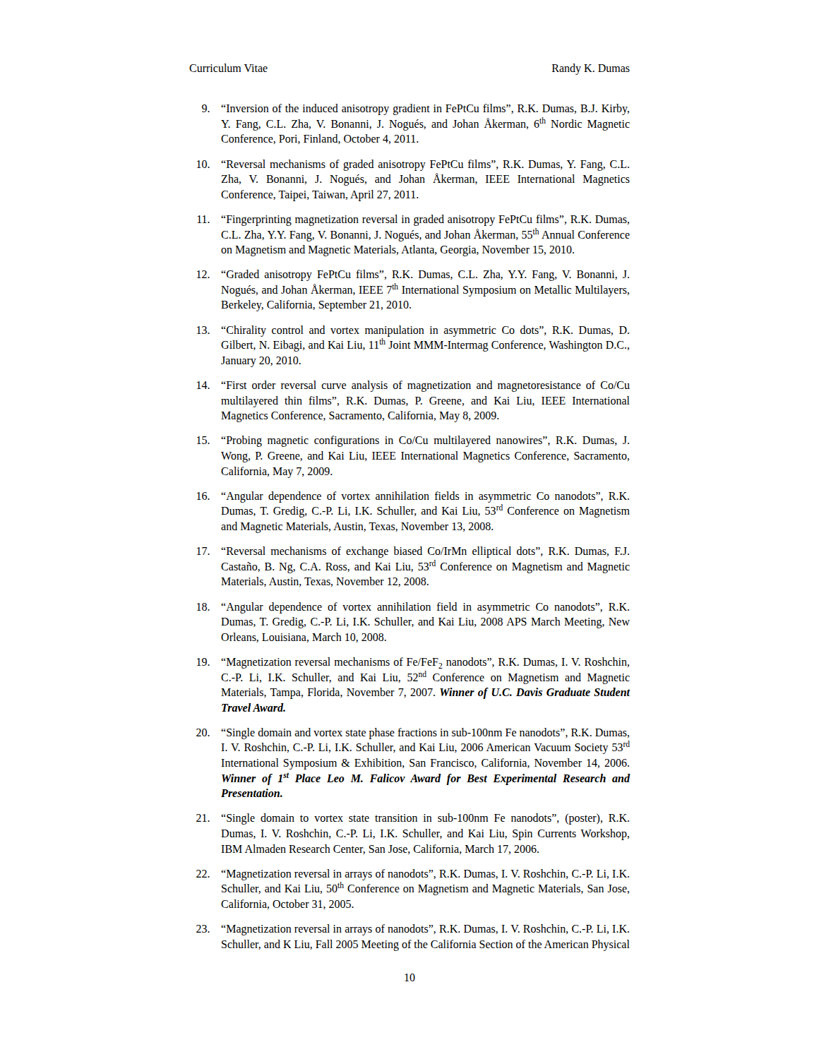Curriculum Vitae
Randy K. Dumas
“Inversion of the induced anisotropy gradient in FePtCu films”, R.K. Dumas, B.J. Kirby, Y. Fang, C.L. Zha, V. Bonanni, J. Nogués, and Johan Åkerman, 6th Nordic Magnetic Conference, Pori, Finland, October 4, 2011.
“Reversal mechanisms of graded anisotropy FePtCu films”, R.K. Dumas, Y. Fang, C.L. Zha, V. Bonanni, J. Nogués, and Johan Åkerman, IEEE International Magnetics Conference, Taipei, Taiwan, April 27, 2011.
“Fingerprinting magnetization reversal in graded anisotropy FePtCu films”, R.K. Dumas, C.L. Zha, Y.Y. Fang, V. Bonanni, J. Nogués, and Johan Åkerman, 55th Annual Conference on Magnetism and Magnetic Materials, Atlanta, Georgia, November 15, 2010.
“Graded anisotropy FePtCu films”, R.K. Dumas, C.L. Zha, Y.Y. Fang, V. Bonanni, J. Nogués, and Johan Åkerman, IEEE 7th International Symposium on Metallic Multilayers, Berkeley, California, September 21, 2010.
“Chirality control and vortex manipulation in asymmetric Co dots”, R.K. Dumas, D. Gilbert, N. Eibagi, and Kai Liu, 11th Joint MMM-Intermag Conference, Washington D.C., January 20, 2010.
“First order reversal curve analysis of magnetization and magnetoresistance of Co/Cu multilayered thin films”, R.K. Dumas, P. Greene, and Kai Liu, IEEE International Magnetics Conference, Sacramento, California, May 8, 2009.
“Probing magnetic configurations in Co/Cu multilayered nanowires”, R.K. Dumas, J. Wong, P. Greene, and Kai Liu, IEEE International Magnetics Conference, Sacramento, California, May 7, 2009.
“Angular dependence of vortex annihilation fields in asymmetric Co nanodots”, R.K. Dumas, T. Gredig, C.-P. Li, I.K. Schuller, and Kai Liu, 53rd Conference on Magnetism and Magnetic Materials, Austin, Texas, November 13, 2008.
“Reversal mechanisms of exchange biased Co/IrMn elliptical dots”, R.K. Dumas, F.J. Castaño, B. Ng, C.A. Ross, and Kai Liu, 53rd Conference on Magnetism and Magnetic Materials, Austin, Texas, November 12, 2008.
“Angular dependence of vortex annihilation field in asymmetric Co nanodots”, R.K. Dumas, T. Gredig, C.-P. Li, I.K. Schuller, and Kai Liu, 2008 APS March Meeting, New Orleans, Louisiana, March 10, 2008.
“Magnetization reversal mechanisms of Fe/FeF2 nanodots”, R.K. Dumas, I. V. Roshchin, C.-P. Li, I.K. Schuller, and Kai Liu, 52nd Conference on Magnetism and Magnetic Materials, Tampa, Florida, November 7, 2007. Winner of U.C. Davis Graduate Student Travel Award.
“Single domain and vortex state phase fractions in sub-100nm Fe nanodots”, R.K. Dumas, I. V. Roshchin, C.-P. Li, I.K. Schuller, and Kai Liu, 2006 American Vacuum Society 53rd International Symposium & Exhibition, San Francisco, California, November 14, 2006. Winner of 1st Place Leo M. Falicov Award for Best Experimental Research and Presentation.
“Single domain to vortex state transition in sub-100nm Fe nanodots”, (poster), R.K. Dumas, I. V. Roshchin, C.-P. Li, I.K. Schuller, and Kai Liu, Spin Currents Workshop, IBM Almaden Research Center, San Jose, California, March 17, 2006.
“Magnetization reversal in arrays of nanodots”, R.K. Dumas, I. V. Roshchin, C.-P. Li, I.K. Schuller, and Kai Liu, 50th Conference on Magnetism and Magnetic Materials, San Jose, California, October 31, 2005.
“Magnetization reversal in arrays of nanodots”, R.K. Dumas, I. V. Roshchin, C.-P. Li, I.K. Schuller, and K Liu, Fall 2005 Meeting of the California Section of the American Physical
10